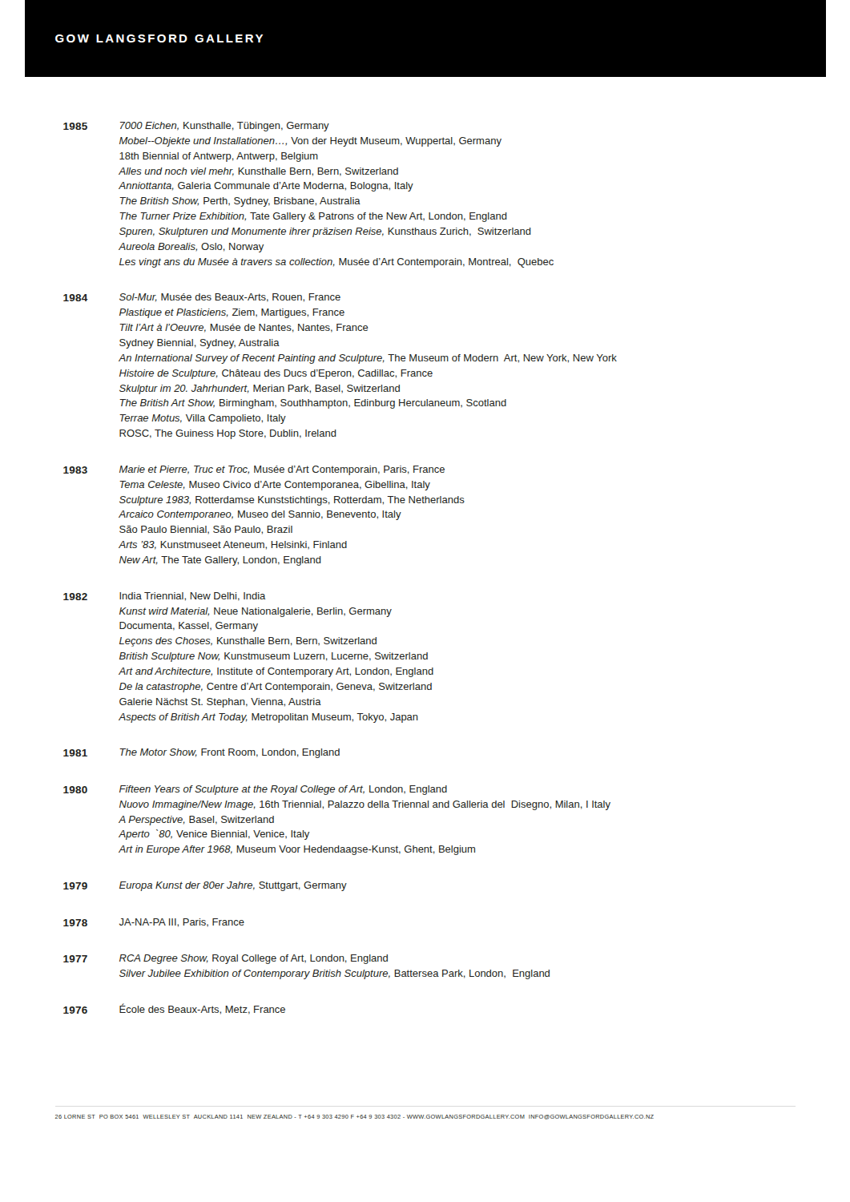Gow Langsford Gallery
1985
7000 Eichen, Kunsthalle, Tübingen, Germany
Mobel--Objekte und Installationen…, Von der Heydt Museum, Wuppertal, Germany
18th Biennial of Antwerp, Antwerp, Belgium
Alles und noch viel mehr, Kunsthalle Bern, Bern, Switzerland
Anniottanta, Galeria Communale d’Arte Moderna, Bologna, Italy
The British Show, Perth, Sydney, Brisbane, Australia
The Turner Prize Exhibition, Tate Gallery & Patrons of the New Art, London, England
Spuren, Skulpturen und Monumente ihrer präzisen Reise, Kunsthaus Zurich, Switzerland
Aureola Borealis, Oslo, Norway
Les vingt ans du Musée à travers sa collection, Musée d’Art Contemporain, Montreal, Quebec
1984
Sol-Mur, Musée des Beaux-Arts, Rouen, France
Plastique et Plasticiens, Ziem, Martigues, France
Tilt l’Art à l’Oeuvre, Musée de Nantes, Nantes, France
Sydney Biennial, Sydney, Australia
An International Survey of Recent Painting and Sculpture, The Museum of Modern Art, New York, New York
Histoire de Sculpture, Château des Ducs d’Eperon, Cadillac, France
Skulptur im 20. Jahrhundert, Merian Park, Basel, Switzerland
The British Art Show, Birmingham, Southhampton, Edinburg Herculaneum, Scotland
Terrae Motus, Villa Campolieto, Italy
ROSC, The Guiness Hop Store, Dublin, Ireland
1983
Marie et Pierre, Truc et Troc, Musée d’Art Contemporain, Paris, France
Tema Celeste, Museo Civico d’Arte Contemporanea, Gibellina, Italy
Sculpture 1983, Rotterdamse Kunststichtings, Rotterdam, The Netherlands
Arcaico Contemporaneo, Museo del Sannio, Benevento, Italy
São Paulo Biennial, São Paulo, Brazil
Arts ’83, Kunstmuseet Ateneum, Helsinki, Finland
New Art, The Tate Gallery, London, England
1982
India Triennial, New Delhi, India
Kunst wird Material, Neue Nationalgalerie, Berlin, Germany
Documenta, Kassel, Germany
Leçons des Choses, Kunsthalle Bern, Bern, Switzerland
British Sculpture Now, Kunstmuseum Luzern, Lucerne, Switzerland
Art and Architecture, Institute of Contemporary Art, London, England
De la catastrophe, Centre d’Art Contemporain, Geneva, Switzerland
Galerie Nächst St. Stephan, Vienna, Austria
Aspects of British Art Today, Metropolitan Museum, Tokyo, Japan
1981
The Motor Show, Front Room, London, England
1980
Fifteen Years of Sculpture at the Royal College of Art, London, England
Nuovo Immagine/New Image, 16th Triennial, Palazzo della Triennal and Galleria del Disegno, Milan, I Italy
A Perspective, Basel, Switzerland
Aperto `80, Venice Biennial, Venice, Italy
Art in Europe After 1968, Museum Voor Hedendaagse-Kunst, Ghent, Belgium
1979
Europa Kunst der 80er Jahre, Stuttgart, Germany
1978
JA-NA-PA III, Paris, France
1977
RCA Degree Show, Royal College of Art, London, England
Silver Jubilee Exhibition of Contemporary British Sculpture, Battersea Park, London, England
1976
École des Beaux-Arts, Metz, France
26 LORNE ST PO BOX 5461 WELLESLEY ST AUCKLAND 1141 NEW ZEALAND - T +64 9 303 4290 F +64 9 303 4302 - WWW.GOWLANGSFORDGALLERY.COM INFO@GOWLANGSFORDGALLERY.CO.NZ